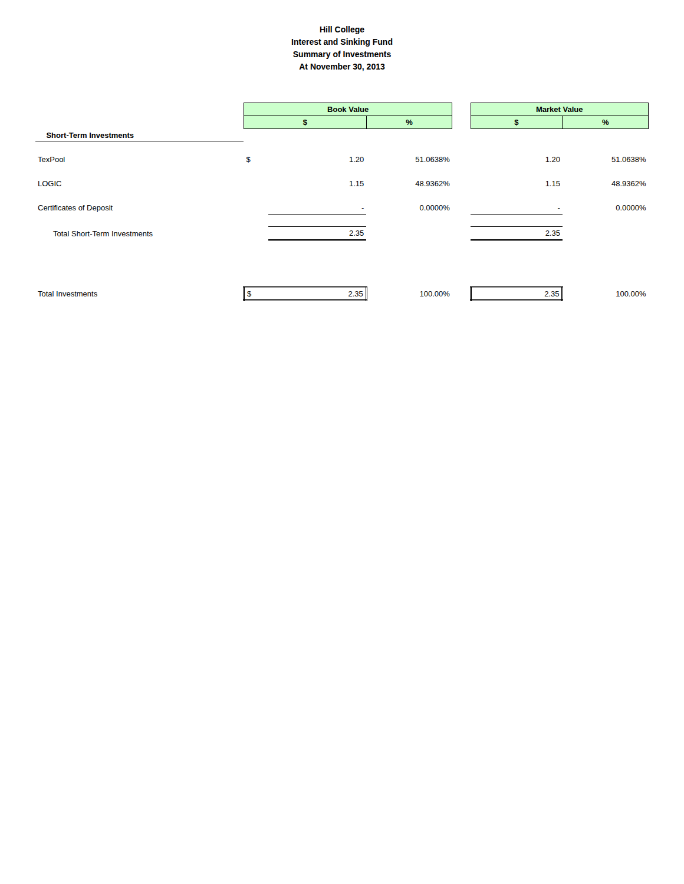Hill College
Interest and Sinking Fund
Summary of Investments
At November 30, 2013
| | Book Value | | Market Value |
| | $ | % | | $ | % |
| Short-Term Investments | |
| TexPool | $ | 1.20 | 51.0638% | | 1.20 | 51.0638% |
| LOGIC | | 1.15 | 48.9362% | | 1.15 | 48.9362% |
| Certificates of Deposit | | - | 0.0000% | | - | 0.0000% |
| Total Short-Term Investments | | 2.35 | | | 2.35 | |
| Total Investments | $ | 2.35 | 100.00% | | 2.35 | 100.00% |